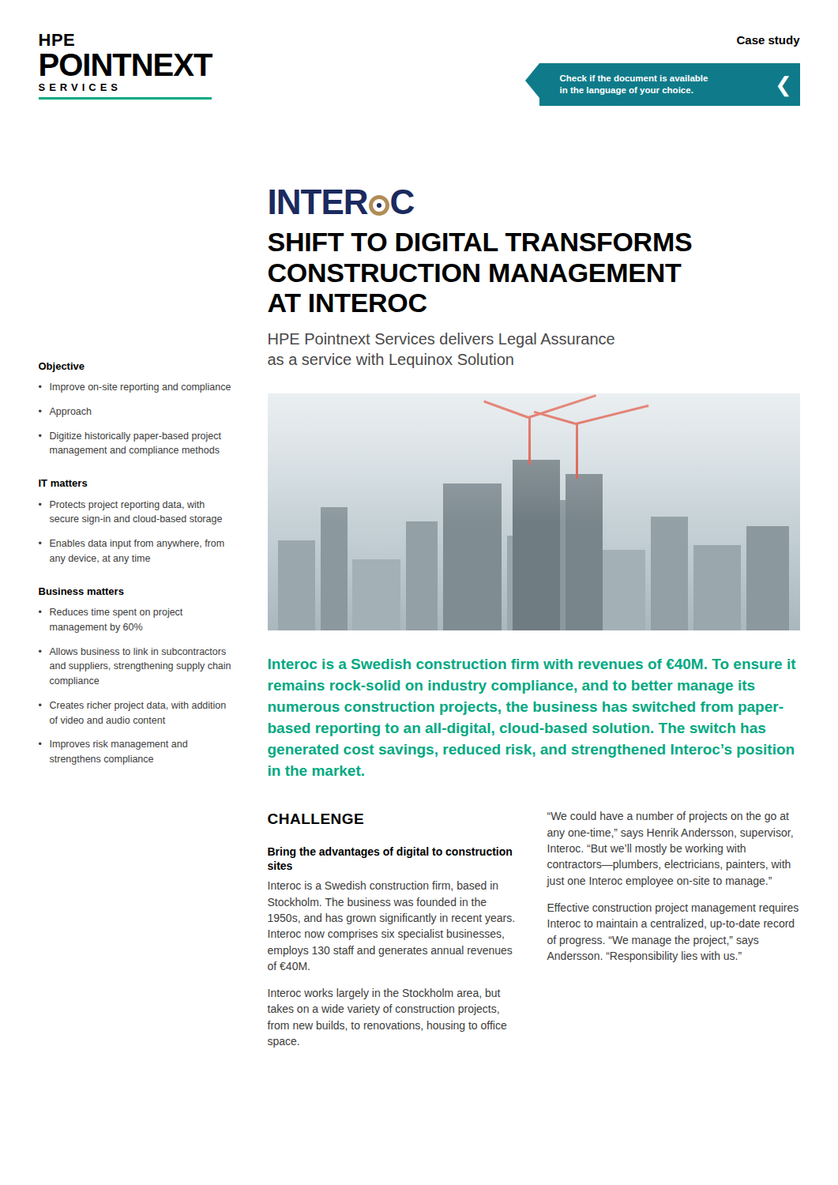HPE POINTNEXT SERVICES
Case study
Check if the document is available
in the language of your choice. ❮
Objective
Improve on-site reporting and compliance
Approach
Digitize historically paper-based project management and compliance methods
IT matters
Protects project reporting data, with secure sign-in and cloud-based storage
Enables data input from anywhere, from any device, at any time
Business matters
Reduces time spent on project management by 60%
Allows business to link in subcontractors and suppliers, strengthening supply chain compliance
Creates richer project data, with addition of video and audio content
Improves risk management and strengthens compliance
INTER C
SHIFT TO DIGITAL TRANSFORMS
CONSTRUCTION MANAGEMENT
AT INTEROC
HPE Pointnext Services delivers Legal Assurance
as a service with Lequinox Solution
Interoc is a Swedish construction firm with revenues of €40M. To ensure it remains rock-solid on industry compliance, and to better manage its numerous construction projects, the business has switched from paper-based reporting to an all-digital, cloud-based solution. The switch has generated cost savings, reduced risk, and strengthened Interoc’s position in the market.
Challenge
Bring the advantages of digital to construction sites
Interoc is a Swedish construction firm, based in Stockholm. The business was founded in the 1950s, and has grown significantly in recent years. Interoc now comprises six specialist businesses, employs 130 staff and generates annual revenues of €40M.
Interoc works largely in the Stockholm area, but takes on a wide variety of construction projects, from new builds, to renovations, housing to office space.
“We could have a number of projects on the go at any one-time,” says Henrik Andersson, supervisor, Interoc. “But we’ll mostly be working with contractors—plumbers, electricians, painters, with just one Interoc employee on-site to manage.”
Effective construction project management requires Interoc to maintain a centralized, up-to-date record of progress. “We manage the project,” says Andersson. “Responsibility lies with us.”